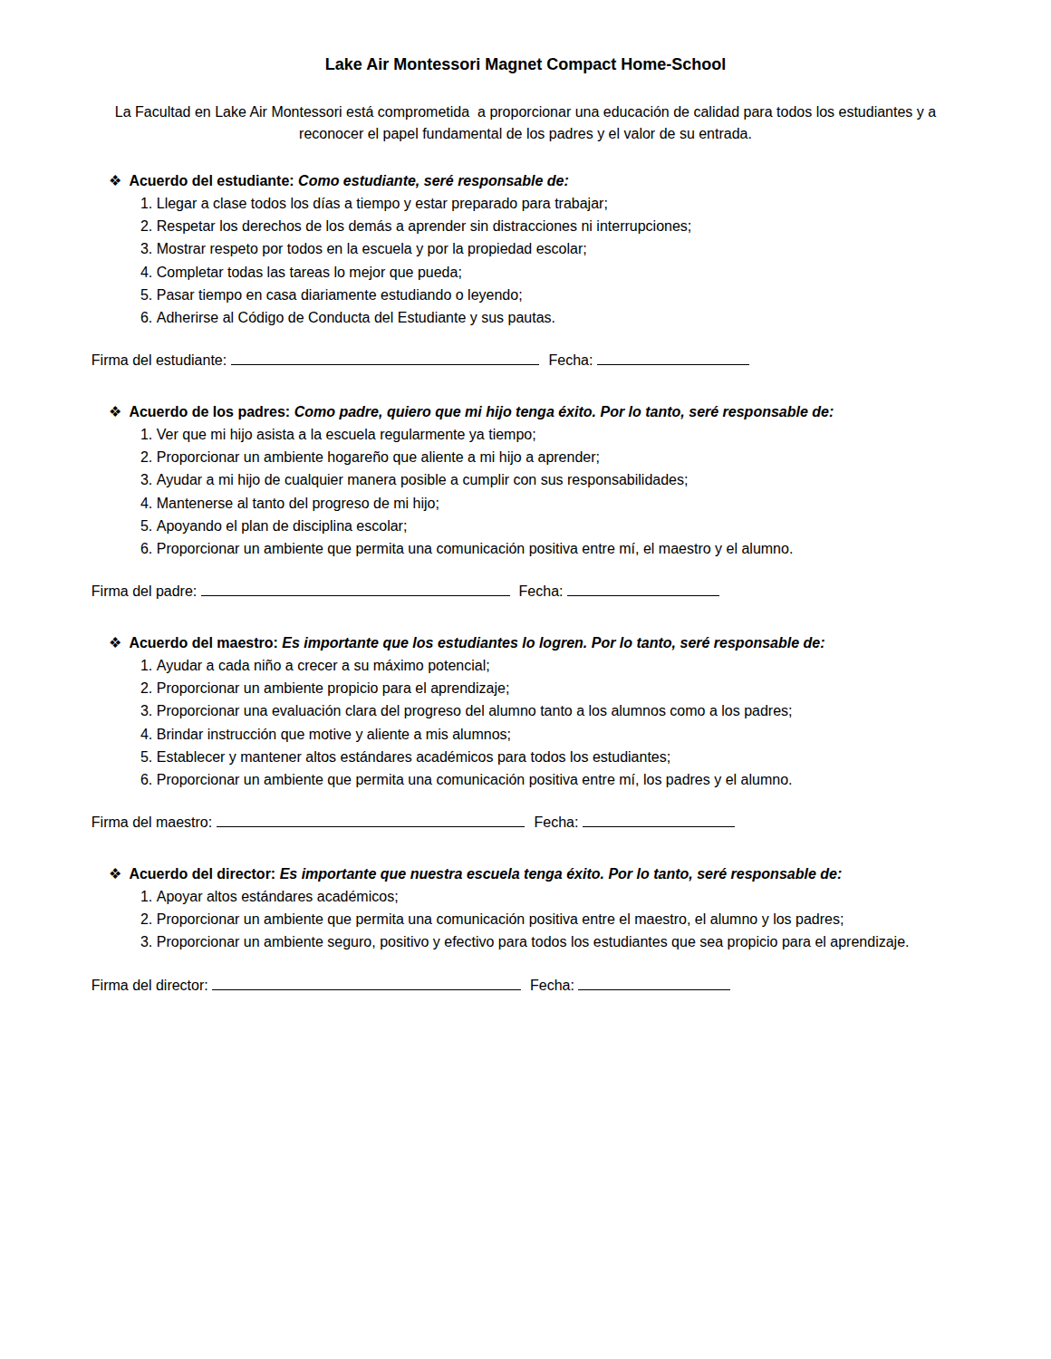Lake Air Montessori Magnet Compact Home-School
La Facultad en Lake Air Montessori está comprometida a proporcionar una educación de calidad para todos los estudiantes y a reconocer el papel fundamental de los padres y el valor de su entrada.
Acuerdo del estudiante: Como estudiante, seré responsable de:
Llegar a clase todos los días a tiempo y estar preparado para trabajar;
Respetar los derechos de los demás a aprender sin distracciones ni interrupciones;
Mostrar respeto por todos en la escuela y por la propiedad escolar;
Completar todas las tareas lo mejor que pueda;
Pasar tiempo en casa diariamente estudiando o leyendo;
Adherirse al Código de Conducta del Estudiante y sus pautas.
Firma del estudiante: Fecha:
Acuerdo de los padres: Como padre, quiero que mi hijo tenga éxito. Por lo tanto, seré responsable de:
Ver que mi hijo asista a la escuela regularmente ya tiempo;
Proporcionar un ambiente hogareño que aliente a mi hijo a aprender;
Ayudar a mi hijo de cualquier manera posible a cumplir con sus responsabilidades;
Mantenerse al tanto del progreso de mi hijo;
Apoyando el plan de disciplina escolar;
Proporcionar un ambiente que permita una comunicación positiva entre mí, el maestro y el alumno.
Firma del padre: Fecha:
Acuerdo del maestro: Es importante que los estudiantes lo logren. Por lo tanto, seré responsable de:
Ayudar a cada niño a crecer a su máximo potencial;
Proporcionar un ambiente propicio para el aprendizaje;
Proporcionar una evaluación clara del progreso del alumno tanto a los alumnos como a los padres;
Brindar instrucción que motive y aliente a mis alumnos;
Establecer y mantener altos estándares académicos para todos los estudiantes;
Proporcionar un ambiente que permita una comunicación positiva entre mí, los padres y el alumno.
Firma del maestro: Fecha:
Acuerdo del director: Es importante que nuestra escuela tenga éxito. Por lo tanto, seré responsable de:
Apoyar altos estándares académicos;
Proporcionar un ambiente que permita una comunicación positiva entre el maestro, el alumno y los padres;
Proporcionar un ambiente seguro, positivo y efectivo para todos los estudiantes que sea propicio para el aprendizaje.
Firma del director: Fecha: